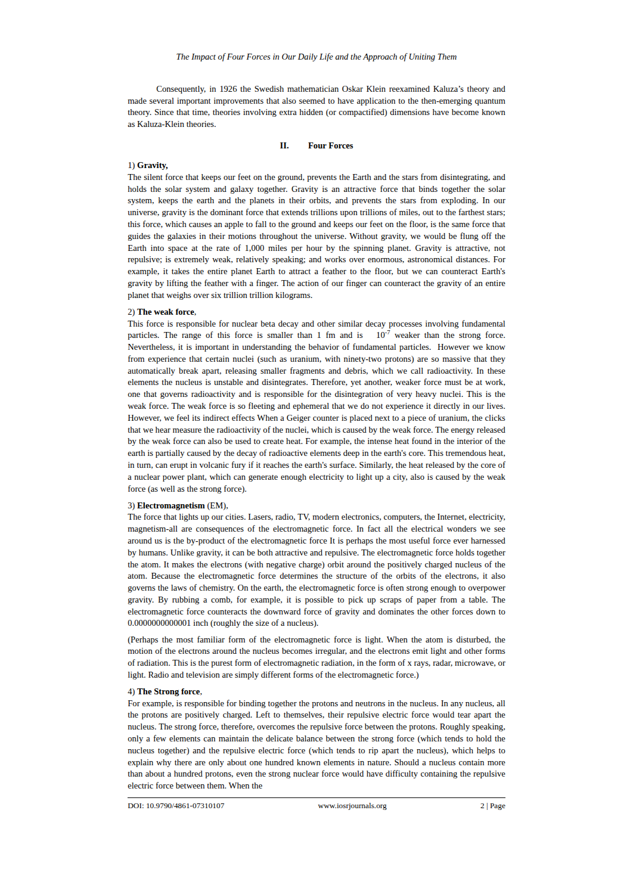The Impact of Four Forces in Our Daily Life and the Approach of Uniting Them
Consequently, in 1926 the Swedish mathematician Oskar Klein reexamined Kaluza’s theory and made several important improvements that also seemed to have application to the then-emerging quantum theory. Since that time, theories involving extra hidden (or compactified) dimensions have become known as Kaluza-Klein theories.
II. Four Forces
1) Gravity,
The silent force that keeps our feet on the ground, prevents the Earth and the stars from disintegrating, and holds the solar system and galaxy together. Gravity is an attractive force that binds together the solar system, keeps the earth and the planets in their orbits, and prevents the stars from exploding. In our universe, gravity is the dominant force that extends trillions upon trillions of miles, out to the farthest stars; this force, which causes an apple to fall to the ground and keeps our feet on the floor, is the same force that guides the galaxies in their motions throughout the universe. Without gravity, we would be flung off the Earth into space at the rate of 1,000 miles per hour by the spinning planet. Gravity is attractive, not repulsive; is extremely weak, relatively speaking; and works over enormous, astronomical distances. For example, it takes the entire planet Earth to attract a feather to the floor, but we can counteract Earth's gravity by lifting the feather with a finger. The action of our finger can counteract the gravity of an entire planet that weighs over six trillion trillion kilograms.
2) The weak force,
This force is responsible for nuclear beta decay and other similar decay processes involving fundamental particles. The range of this force is smaller than 1 fm and is 10-7 weaker than the strong force. Nevertheless, it is important in understanding the behavior of fundamental particles. However we know from experience that certain nuclei (such as uranium, with ninety-two protons) are so massive that they automatically break apart, releasing smaller fragments and debris, which we call radioactivity. In these elements the nucleus is unstable and disintegrates. Therefore, yet another, weaker force must be at work, one that governs radioactivity and is responsible for the disintegration of very heavy nuclei. This is the weak force. The weak force is so fleeting and ephemeral that we do not experience it directly in our lives. However, we feel its indirect effects When a Geiger counter is placed next to a piece of uranium, the clicks that we hear measure the radioactivity of the nuclei, which is caused by the weak force. The energy released by the weak force can also be used to create heat. For example, the intense heat found in the interior of the earth is partially caused by the decay of radioactive elements deep in the earth's core. This tremendous heat, in turn, can erupt in volcanic fury if it reaches the earth's surface. Similarly, the heat released by the core of a nuclear power plant, which can generate enough electricity to light up a city, also is caused by the weak force (as well as the strong force).
3) Electromagnetism (EM),
The force that lights up our cities. Lasers, radio, TV, modern electronics, computers, the Internet, electricity, magnetism-all are consequences of the electromagnetic force. In fact all the electrical wonders we see around us is the by-product of the electromagnetic force It is perhaps the most useful force ever harnessed by humans. Unlike gravity, it can be both attractive and repulsive. The electromagnetic force holds together the atom. It makes the electrons (with negative charge) orbit around the positively charged nucleus of the atom. Because the electromagnetic force determines the structure of the orbits of the electrons, it also governs the laws of chemistry. On the earth, the electromagnetic force is often strong enough to overpower gravity. By rubbing a comb, for example, it is possible to pick up scraps of paper from a table. The electromagnetic force counteracts the downward force of gravity and dominates the other forces down to 0.0000000000001 inch (roughly the size of a nucleus).
(Perhaps the most familiar form of the electromagnetic force is light. When the atom is disturbed, the motion of the electrons around the nucleus becomes irregular, and the electrons emit light and other forms of radiation. This is the purest form of electromagnetic radiation, in the form of x rays, radar, microwave, or light. Radio and television are simply different forms of the electromagnetic force.)
4) The Strong force,
For example, is responsible for binding together the protons and neutrons in the nucleus. In any nucleus, all the protons are positively charged. Left to themselves, their repulsive electric force would tear apart the nucleus. The strong force, therefore, overcomes the repulsive force between the protons. Roughly speaking, only a few elements can maintain the delicate balance between the strong force (which tends to hold the nucleus together) and the repulsive electric force (which tends to rip apart the nucleus), which helps to explain why there are only about one hundred known elements in nature. Should a nucleus contain more than about a hundred protons, even the strong nuclear force would have difficulty containing the repulsive electric force between them. When the
DOI: 10.9790/4861-07310107 www.iosrjournals.org 2 | Page